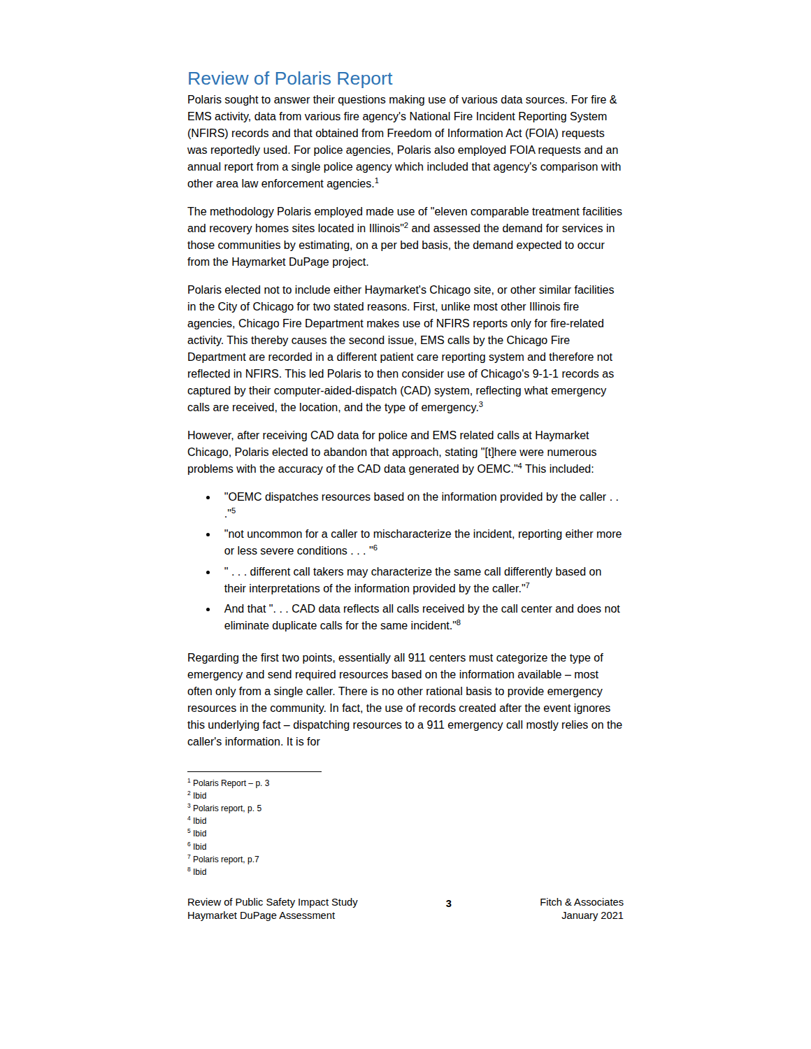Review of Polaris Report
Polaris sought to answer their questions making use of various data sources. For fire & EMS activity, data from various fire agency's National Fire Incident Reporting System (NFIRS) records and that obtained from Freedom of Information Act (FOIA) requests was reportedly used. For police agencies, Polaris also employed FOIA requests and an annual report from a single police agency which included that agency's comparison with other area law enforcement agencies.1
The methodology Polaris employed made use of "eleven comparable treatment facilities and recovery homes sites located in Illinois"2 and assessed the demand for services in those communities by estimating, on a per bed basis, the demand expected to occur from the Haymarket DuPage project.
Polaris elected not to include either Haymarket's Chicago site, or other similar facilities in the City of Chicago for two stated reasons. First, unlike most other Illinois fire agencies, Chicago Fire Department makes use of NFIRS reports only for fire-related activity. This thereby causes the second issue, EMS calls by the Chicago Fire Department are recorded in a different patient care reporting system and therefore not reflected in NFIRS. This led Polaris to then consider use of Chicago's 9-1-1 records as captured by their computer-aided-dispatch (CAD) system, reflecting what emergency calls are received, the location, and the type of emergency.3
However, after receiving CAD data for police and EMS related calls at Haymarket Chicago, Polaris elected to abandon that approach, stating "[t]here were numerous problems with the accuracy of the CAD data generated by OEMC."4 This included:
"OEMC dispatches resources based on the information provided by the caller . . ."5
"not uncommon for a caller to mischaracterize the incident, reporting either more or less severe conditions . . . "6
" . . . different call takers may characterize the same call differently based on their interpretations of the information provided by the caller."7
And that ". . . CAD data reflects all calls received by the call center and does not eliminate duplicate calls for the same incident."8
Regarding the first two points, essentially all 911 centers must categorize the type of emergency and send required resources based on the information available – most often only from a single caller. There is no other rational basis to provide emergency resources in the community. In fact, the use of records created after the event ignores this underlying fact – dispatching resources to a 911 emergency call mostly relies on the caller's information. It is for
1 Polaris Report – p. 3
2 Ibid
3 Polaris report, p. 5
4 Ibid
5 Ibid
6 Ibid
7 Polaris report, p.7
8 Ibid
Review of Public Safety Impact Study
Haymarket DuPage Assessment
3
Fitch & Associates
January 2021